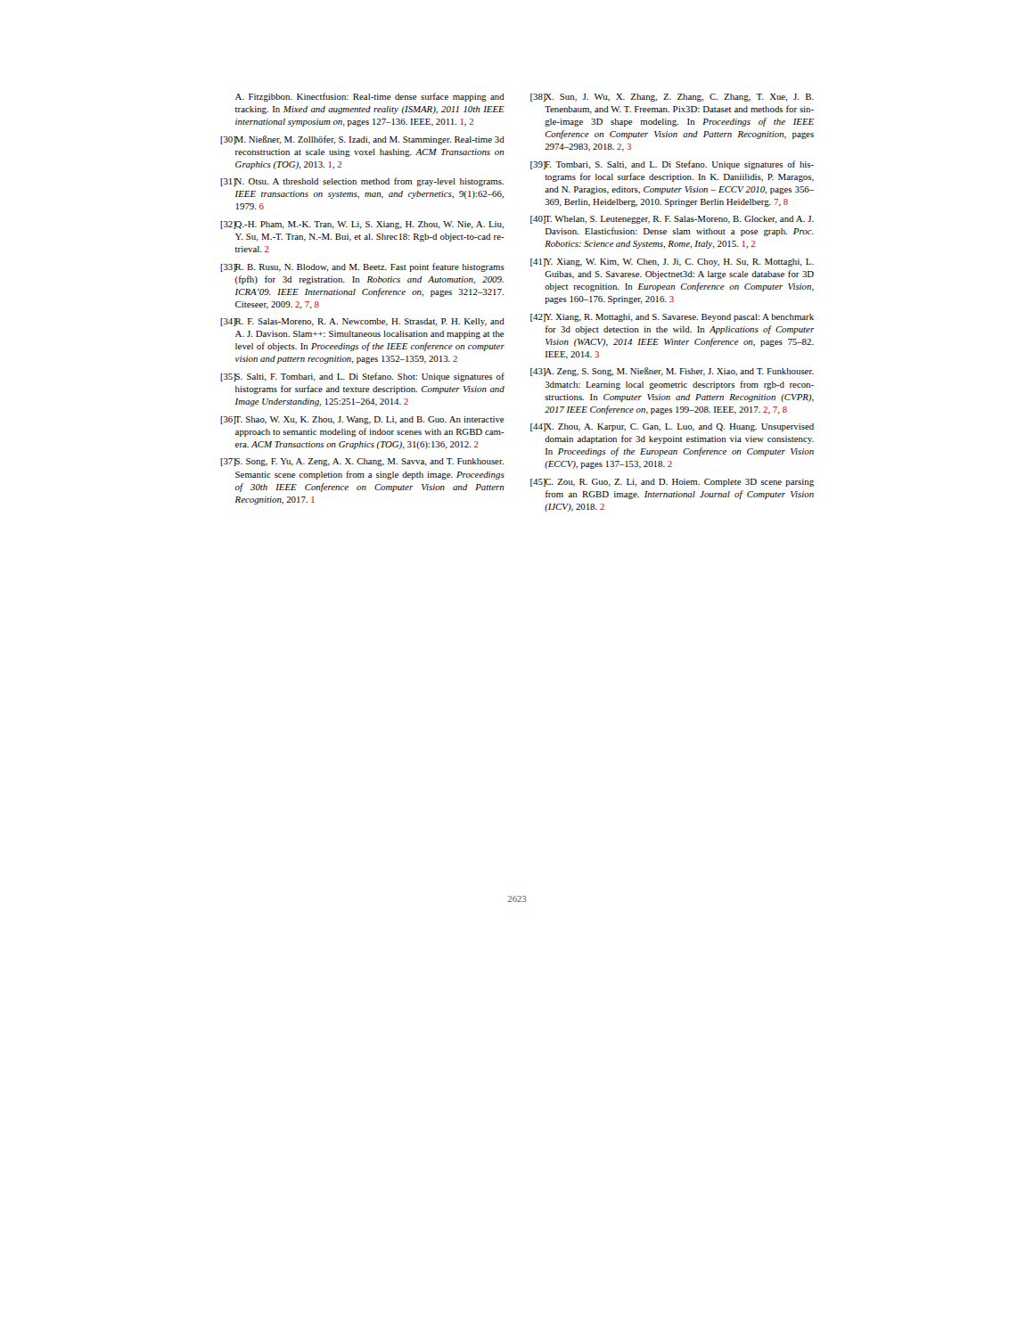A. Fitzgibbon. Kinectfusion: Real-time dense surface mapping and tracking. In Mixed and augmented reality (ISMAR), 2011 10th IEEE international symposium on, pages 127–136. IEEE, 2011. 1, 2
[30] M. Nießner, M. Zollhöfer, S. Izadi, and M. Stamminger. Real-time 3d reconstruction at scale using voxel hashing. ACM Transactions on Graphics (TOG), 2013. 1, 2
[31] N. Otsu. A threshold selection method from gray-level histograms. IEEE transactions on systems, man, and cybernetics, 9(1):62–66, 1979. 6
[32] Q.-H. Pham, M.-K. Tran, W. Li, S. Xiang, H. Zhou, W. Nie, A. Liu, Y. Su, M.-T. Tran, N.-M. Bui, et al. Shrec18: Rgb-d object-to-cad retrieval. 2
[33] R. B. Rusu, N. Blodow, and M. Beetz. Fast point feature histograms (fpfh) for 3d registration. In Robotics and Automation, 2009. ICRA’09. IEEE International Conference on, pages 3212–3217. Citeseer, 2009. 2, 7, 8
[34] R. F. Salas-Moreno, R. A. Newcombe, H. Strasdat, P. H. Kelly, and A. J. Davison. Slam++: Simultaneous localisation and mapping at the level of objects. In Proceedings of the IEEE conference on computer vision and pattern recognition, pages 1352–1359, 2013. 2
[35] S. Salti, F. Tombari, and L. Di Stefano. Shot: Unique signatures of histograms for surface and texture description. Computer Vision and Image Understanding, 125:251–264, 2014. 2
[36] T. Shao, W. Xu, K. Zhou, J. Wang, D. Li, and B. Guo. An interactive approach to semantic modeling of indoor scenes with an RGBD camera. ACM Transactions on Graphics (TOG), 31(6):136, 2012. 2
[37] S. Song, F. Yu, A. Zeng, A. X. Chang, M. Savva, and T. Funkhouser. Semantic scene completion from a single depth image. Proceedings of 30th IEEE Conference on Computer Vision and Pattern Recognition, 2017. 1
[38] X. Sun, J. Wu, X. Zhang, Z. Zhang, C. Zhang, T. Xue, J. B. Tenenbaum, and W. T. Freeman. Pix3D: Dataset and methods for single-image 3D shape modeling. In Proceedings of the IEEE Conference on Computer Vision and Pattern Recognition, pages 2974–2983, 2018. 2, 3
[39] F. Tombari, S. Salti, and L. Di Stefano. Unique signatures of histograms for local surface description. In K. Daniilidis, P. Maragos, and N. Paragios, editors, Computer Vision – ECCV 2010, pages 356–369, Berlin, Heidelberg, 2010. Springer Berlin Heidelberg. 7, 8
[40] T. Whelan, S. Leutenegger, R. F. Salas-Moreno, B. Glocker, and A. J. Davison. Elasticfusion: Dense slam without a pose graph. Proc. Robotics: Science and Systems, Rome, Italy, 2015. 1, 2
[41] Y. Xiang, W. Kim, W. Chen, J. Ji, C. Choy, H. Su, R. Mottaghi, L. Guibas, and S. Savarese. Objectnet3d: A large scale database for 3D object recognition. In European Conference on Computer Vision, pages 160–176. Springer, 2016. 3
[42] Y. Xiang, R. Mottaghi, and S. Savarese. Beyond pascal: A benchmark for 3d object detection in the wild. In Applications of Computer Vision (WACV), 2014 IEEE Winter Conference on, pages 75–82. IEEE, 2014. 3
[43] A. Zeng, S. Song, M. Nießner, M. Fisher, J. Xiao, and T. Funkhouser. 3dmatch: Learning local geometric descriptors from rgb-d reconstructions. In Computer Vision and Pattern Recognition (CVPR), 2017 IEEE Conference on, pages 199–208. IEEE, 2017. 2, 7, 8
[44] X. Zhou, A. Karpur, C. Gan, L. Luo, and Q. Huang. Unsupervised domain adaptation for 3d keypoint estimation via view consistency. In Proceedings of the European Conference on Computer Vision (ECCV), pages 137–153, 2018. 2
[45] C. Zou, R. Guo, Z. Li, and D. Hoiem. Complete 3D scene parsing from an RGBD image. International Journal of Computer Vision (IJCV), 2018. 2
2623